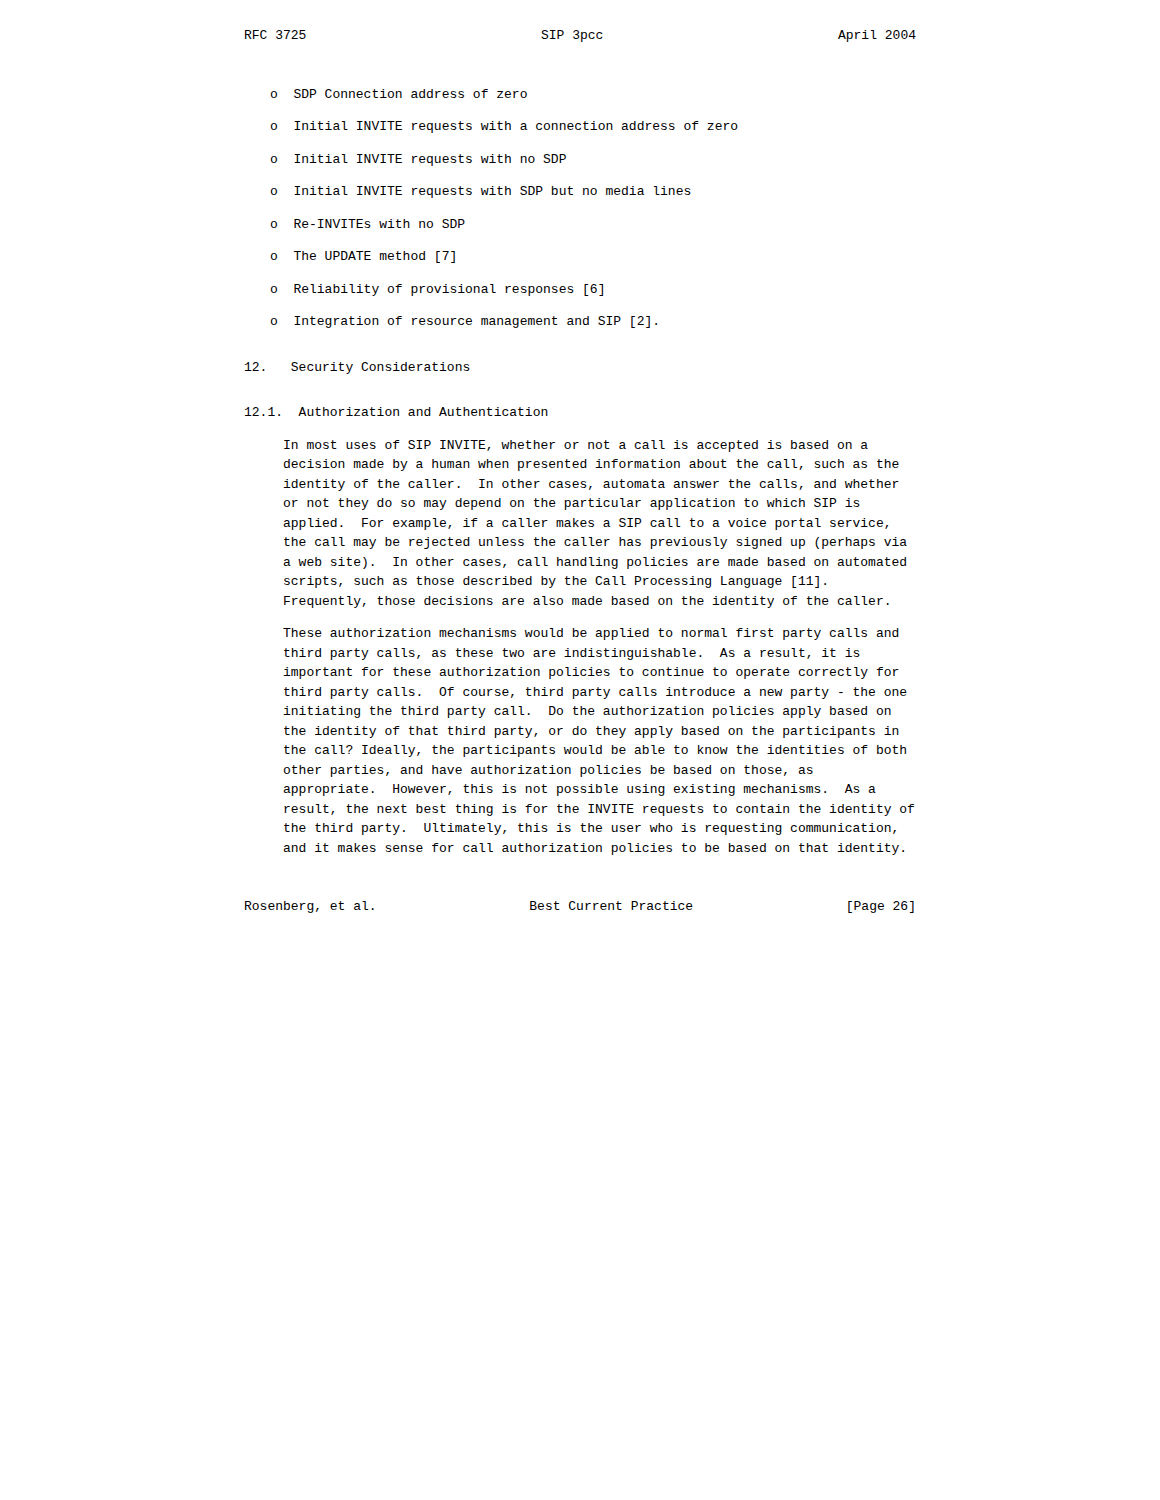RFC 3725 SIP 3pcc April 2004
SDP Connection address of zero
Initial INVITE requests with a connection address of zero
Initial INVITE requests with no SDP
Initial INVITE requests with SDP but no media lines
Re-INVITEs with no SDP
The UPDATE method [7]
Reliability of provisional responses [6]
Integration of resource management and SIP [2].
12. Security Considerations
12.1. Authorization and Authentication
In most uses of SIP INVITE, whether or not a call is accepted is based on a decision made by a human when presented information about the call, such as the identity of the caller. In other cases, automata answer the calls, and whether or not they do so may depend on the particular application to which SIP is applied. For example, if a caller makes a SIP call to a voice portal service, the call may be rejected unless the caller has previously signed up (perhaps via a web site). In other cases, call handling policies are made based on automated scripts, such as those described by the Call Processing Language [11]. Frequently, those decisions are also made based on the identity of the caller.
These authorization mechanisms would be applied to normal first party calls and third party calls, as these two are indistinguishable. As a result, it is important for these authorization policies to continue to operate correctly for third party calls. Of course, third party calls introduce a new party - the one initiating the third party call. Do the authorization policies apply based on the identity of that third party, or do they apply based on the participants in the call? Ideally, the participants would be able to know the identities of both other parties, and have authorization policies be based on those, as appropriate. However, this is not possible using existing mechanisms. As a result, the next best thing is for the INVITE requests to contain the identity of the third party. Ultimately, this is the user who is requesting communication, and it makes sense for call authorization policies to be based on that identity.
Rosenberg, et al. Best Current Practice [Page 26]